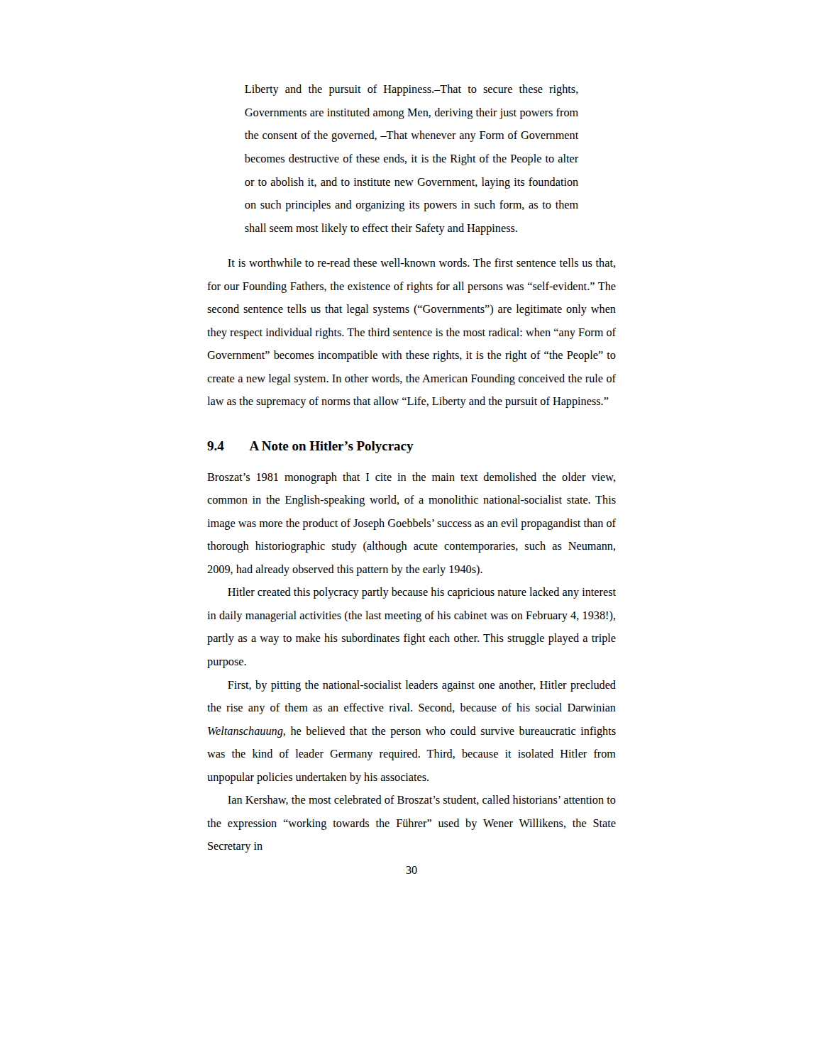Liberty and the pursuit of Happiness.–That to secure these rights, Governments are instituted among Men, deriving their just powers from the consent of the governed, –That whenever any Form of Government becomes destructive of these ends, it is the Right of the People to alter or to abolish it, and to institute new Government, laying its foundation on such principles and organizing its powers in such form, as to them shall seem most likely to effect their Safety and Happiness.
It is worthwhile to re-read these well-known words. The first sentence tells us that, for our Founding Fathers, the existence of rights for all persons was “self-evident.” The second sentence tells us that legal systems (“Governments”) are legitimate only when they respect individual rights. The third sentence is the most radical: when “any Form of Government” becomes incompatible with these rights, it is the right of “the People” to create a new legal system. In other words, the American Founding conceived the rule of law as the supremacy of norms that allow “Life, Liberty and the pursuit of Happiness.”
9.4 A Note on Hitler’s Polycracy
Broszat’s 1981 monograph that I cite in the main text demolished the older view, common in the English-speaking world, of a monolithic national-socialist state. This image was more the product of Joseph Goebbels’ success as an evil propagandist than of thorough historiographic study (although acute contemporaries, such as Neumann, 2009, had already observed this pattern by the early 1940s).
Hitler created this polycracy partly because his capricious nature lacked any interest in daily managerial activities (the last meeting of his cabinet was on February 4, 1938!), partly as a way to make his subordinates fight each other. This struggle played a triple purpose.
First, by pitting the national-socialist leaders against one another, Hitler precluded the rise any of them as an effective rival. Second, because of his social Darwinian Weltanschauung, he believed that the person who could survive bureaucratic infights was the kind of leader Germany required. Third, because it isolated Hitler from unpopular policies undertaken by his associates.
Ian Kershaw, the most celebrated of Broszat’s student, called historians’ attention to the expression “working towards the Führer” used by Wener Willikens, the State Secretary in
30